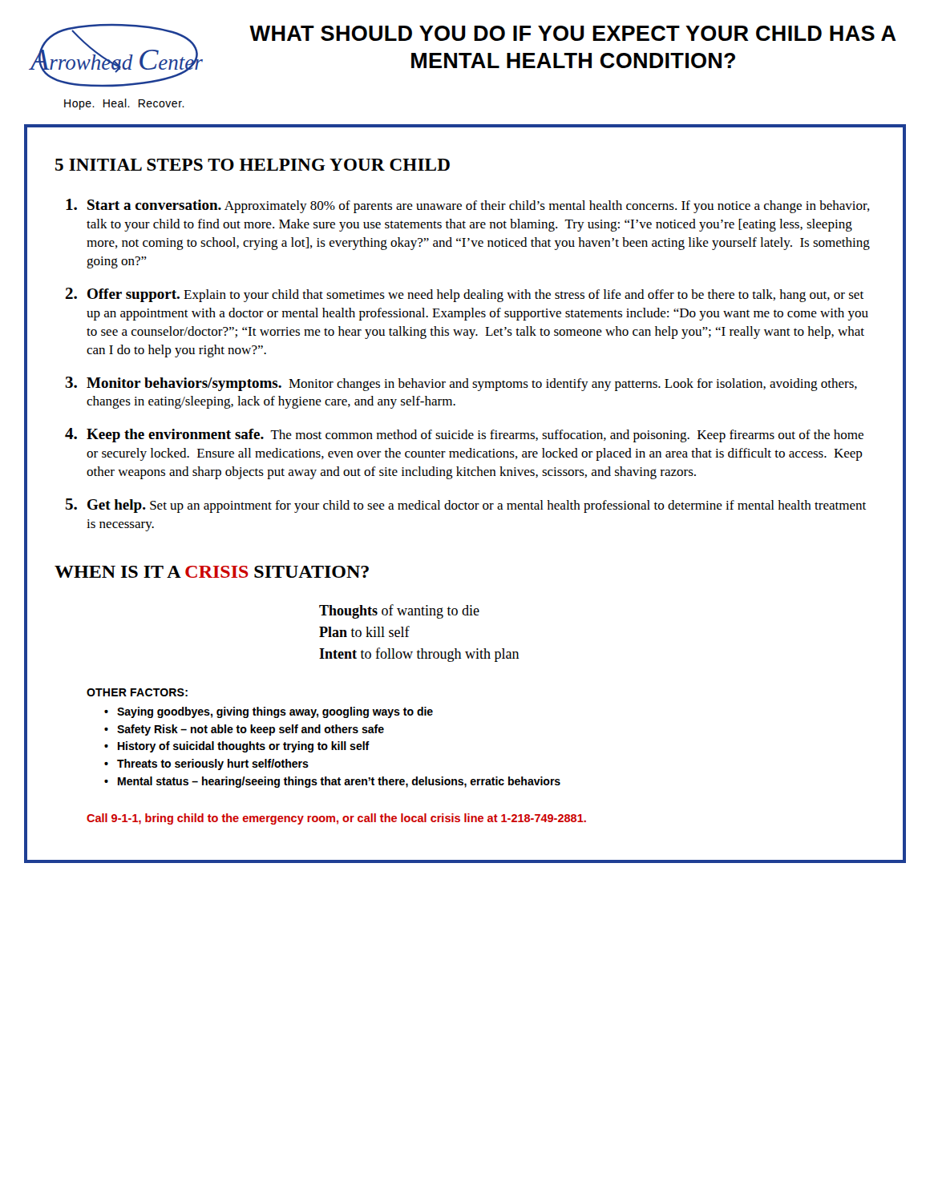Arrowhead Center
Hope. Heal. Recover.
WHAT SHOULD YOU DO IF YOU EXPECT YOUR CHILD HAS A MENTAL HEALTH CONDITION?
5 INITIAL STEPS TO HELPING YOUR CHILD
Start a conversation. Approximately 80% of parents are unaware of their child’s mental health concerns. If you notice a change in behavior, talk to your child to find out more. Make sure you use statements that are not blaming. Try using: “I’ve noticed you’re [eating less, sleeping more, not coming to school, crying a lot], is everything okay?” and “I’ve noticed that you haven’t been acting like yourself lately. Is something going on?”
Offer support. Explain to your child that sometimes we need help dealing with the stress of life and offer to be there to talk, hang out, or set up an appointment with a doctor or mental health professional. Examples of supportive statements include: “Do you want me to come with you to see a counselor/doctor?”; “It worries me to hear you talking this way. Let’s talk to someone who can help you”; “I really want to help, what can I do to help you right now?”.
Monitor behaviors/symptoms. Monitor changes in behavior and symptoms to identify any patterns. Look for isolation, avoiding others, changes in eating/sleeping, lack of hygiene care, and any self-harm.
Keep the environment safe. The most common method of suicide is firearms, suffocation, and poisoning. Keep firearms out of the home or securely locked. Ensure all medications, even over the counter medications, are locked or placed in an area that is difficult to access. Keep other weapons and sharp objects put away and out of site including kitchen knives, scissors, and shaving razors.
Get help. Set up an appointment for your child to see a medical doctor or a mental health professional to determine if mental health treatment is necessary.
WHEN IS IT A CRISIS SITUATION?
Thoughts of wanting to die
Plan to kill self
Intent to follow through with plan
OTHER FACTORS:
Saying goodbyes, giving things away, googling ways to die
Safety Risk – not able to keep self and others safe
History of suicidal thoughts or trying to kill self
Threats to seriously hurt self/others
Mental status – hearing/seeing things that aren’t there, delusions, erratic behaviors
Call 9-1-1, bring child to the emergency room, or call the local crisis line at 1-218-749-2881.